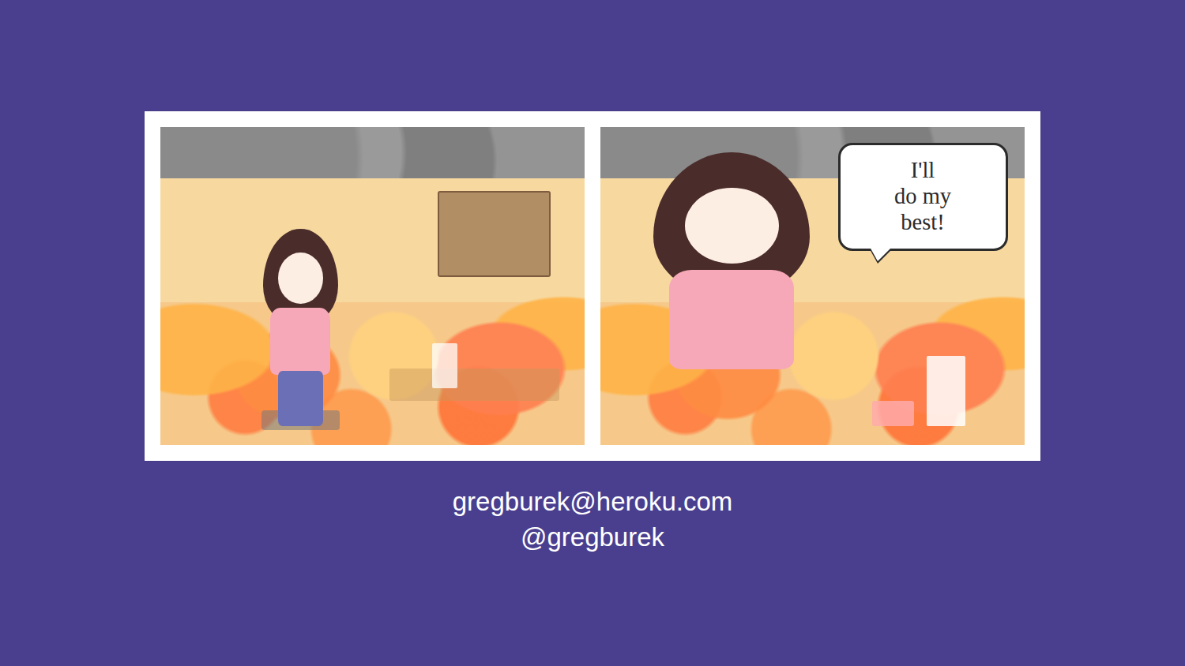I'll
do my
best!
gregburek@heroku.com
@gregburek